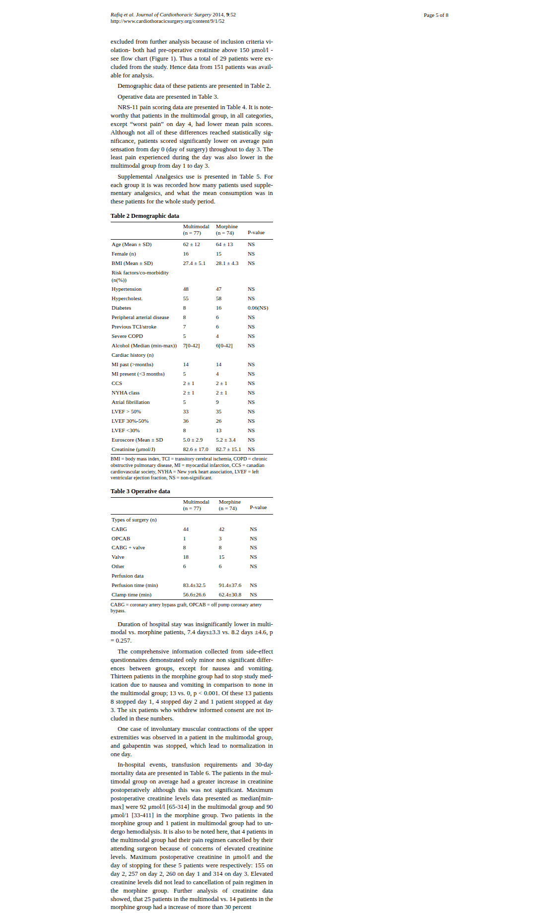Rafiq et al. Journal of Cardiothoracic Surgery 2014, 9:52
http://www.cardiothoracicsurgery.org/content/9/1/52
Page 5 of 8
excluded from further analysis because of inclusion criteria violation- both had pre-operative creatinine above 150 μmol/l - see flow chart (Figure 1). Thus a total of 29 patients were excluded from the study. Hence data from 151 patients was available for analysis.
Demographic data of these patients are presented in Table 2.
Operative data are presented in Table 3.
NRS-11 pain scoring data are presented in Table 4. It is noteworthy that patients in the multimodal group, in all categories, except “worst pain” on day 4, had lower mean pain scores. Although not all of these differences reached statistically significance, patients scored significantly lower on average pain sensation from day 0 (day of surgery) throughout to day 3. The least pain experienced during the day was also lower in the multimodal group from day 1 to day 3.
Supplemental Analgesics use is presented in Table 5. For each group it is was recorded how many patients used supplementary analgesics, and what the mean consumption was in these patients for the whole study period.
Table 2 Demographic data
| | Multimodal (n = 77) | Morphine (n = 74) | P-value |
| --- | --- | --- | --- |
| Age (Mean ± SD) | 62 ± 12 | 64 ± 13 | NS |
| Female (n) | 16 | 15 | NS |
| BMI (Mean ± SD) | 27.4 ± 5.1 | 28.1 ± 4.3 | NS |
| Risk factors/co-morbidity (n(%)) | | | |
| Hypertension | 48 | 47 | NS |
| Hypercholest. | 55 | 58 | NS |
| Diabetes | 8 | 16 | 0.06(NS) |
| Peripheral arterial disease | 8 | 6 | NS |
| Previous TCI/stroke | 7 | 6 | NS |
| Severe COPD | 5 | 4 | NS |
| Alcohol (Median (min-max)) | 7[0-42] | 6[0-42] | NS |
| Cardiac history (n) | | | |
| MI past (>months) | 14 | 14 | NS |
| MI present (<3 months) | 5 | 4 | NS |
| CCS | 2 ± 1 | 2 ± 1 | NS |
| NYHA class | 2 ± 1 | 2 ± 1 | NS |
| Atrial fibrillation | 5 | 9 | NS |
| LVEF > 50% | 33 | 35 | NS |
| LVEF 30%-50% | 36 | 26 | NS |
| LVEF <30% | 8 | 13 | NS |
| Euroscore (Mean ± SD | 5.0 ± 2.9 | 5.2 ± 3.4 | NS |
| Creatinine (μmol/J) | 82.6 ± 17.0 | 82.7 ± 15.1 | NS |
BMI = body mass index, TCI = transitory cerebral ischemia, COPD = chronic obstructive pulmonary disease, MI = myocardial infarction, CCS = canadian cardiovascular society, NYHA = New york heart association, LVEF = left ventricular ejection fraction, NS = non-significant.
Table 3 Operative data
| | Multimodal (n = 77) | Morphine (n = 74) | P-value |
| --- | --- | --- | --- |
| Types of surgery (n) | | | |
| CABG | 44 | 42 | NS |
| OPCAB | 1 | 3 | NS |
| CABG + valve | 8 | 8 | NS |
| Valve | 18 | 15 | NS |
| Other | 6 | 6 | NS |
| Perfusion data | | | |
| Perfusion time (min) | 83.4±32.5 | 91.4±37.6 | NS |
| Clamp time (min) | 56.6±26.6 | 62.4±30.8 | NS |
CABG = coronary artery bypass graft, OPCAB = off pump coronary artery bypass.
Duration of hospital stay was insignificantly lower in multimodal vs. morphine patients, 7.4 days±3.3 vs. 8.2 days ±4.6, p = 0.257.
The comprehensive information collected from side-effect questionnaires demonstrated only minor non significant differences between groups, except for nausea and vomiting. Thirteen patients in the morphine group had to stop study medication due to nausea and vomiting in comparison to none in the multimodal group; 13 vs. 0, p < 0.001. Of these 13 patients 8 stopped day 1, 4 stopped day 2 and 1 patient stopped at day 3. The six patients who withdrew informed consent are not included in these numbers.
One case of involuntary muscular contractions of the upper extremities was observed in a patient in the multimodal group, and gabapentin was stopped, which lead to normalization in one day.
In-hospital events, transfusion requirements and 30-day mortality data are presented in Table 6. The patients in the multimodal group on average had a greater increase in creatinine postoperatively although this was not significant. Maximum postoperative creatinine levels data presented as median[min-max] were 92 μmol/l [65-314] in the multimodal group and 90 μmol/1 [33-411] in the morphine group. Two patients in the morphine group and 1 patient in multimodal group had to undergo hemodialysis. It is also to be noted here, that 4 patients in the multimodal group had their pain regimen cancelled by their attending surgeon because of concerns of elevated creatinine levels. Maximum postoperative creatinine in μmol/l and the day of stopping for these 5 patients were respectively: 155 on day 2, 257 on day 2, 260 on day 1 and 314 on day 3. Elevated creatinine levels did not lead to cancellation of pain regimen in the morphine group. Further analysis of creatinine data showed, that 25 patients in the multimodal vs. 14 patients in the morphine group had a increase of more than 30 percent